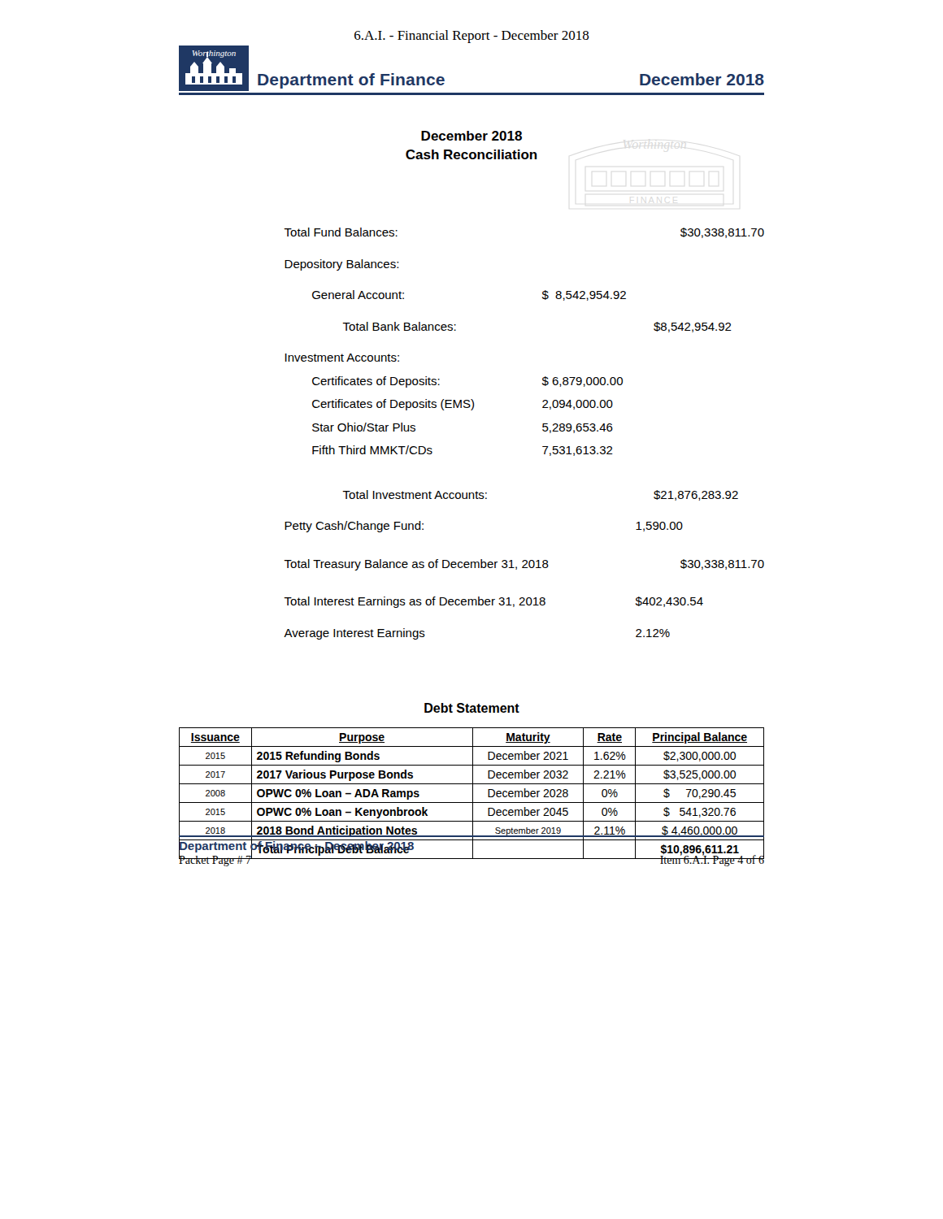6.A.I. - Financial Report - December 2018
Worthington
Department of Finance
December 2018
Worthington FINANCE
December 2018
Cash Reconciliation
Total Fund Balances:
$30,338,811.70
Depository Balances:
General Account:
$ 8,542,954.92
Total Bank Balances:
$8,542,954.92
Investment Accounts:
Certificates of Deposits:
$ 6,879,000.00
Certificates of Deposits (EMS)
2,094,000.00
Star Ohio/Star Plus
5,289,653.46
Fifth Third MMKT/CDs
7,531,613.32
Total Investment Accounts:
$21,876,283.92
Petty Cash/Change Fund:
1,590.00
Total Treasury Balance as of December 31, 2018
$30,338,811.70
Total Interest Earnings as of December 31, 2018
$402,430.54
Average Interest Earnings
2.12%
Debt Statement
| Issuance | Purpose | Maturity | Rate | Principal Balance |
| --- | --- | --- | --- | --- |
| 2015 | 2015 Refunding Bonds | December 2021 | 1.62% | $2,300,000.00 |
| 2017 | 2017 Various Purpose Bonds | December 2032 | 2.21% | $3,525,000.00 |
| 2008 | OPWC 0% Loan – ADA Ramps | December 2028 | 0% | $ 70,290.45 |
| 2015 | OPWC 0% Loan – Kenyonbrook | December 2045 | 0% | $ 541,320.76 |
| 2018 | 2018 Bond Anticipation Notes | September 2019 | 2.11% | $ 4,460,000.00 |
| | Total Principal Debt Balance | | | $10,896,611.21 |
Department of Finance – December 2018
Packet Page # 7
Item 6.A.I. Page 4 of 6